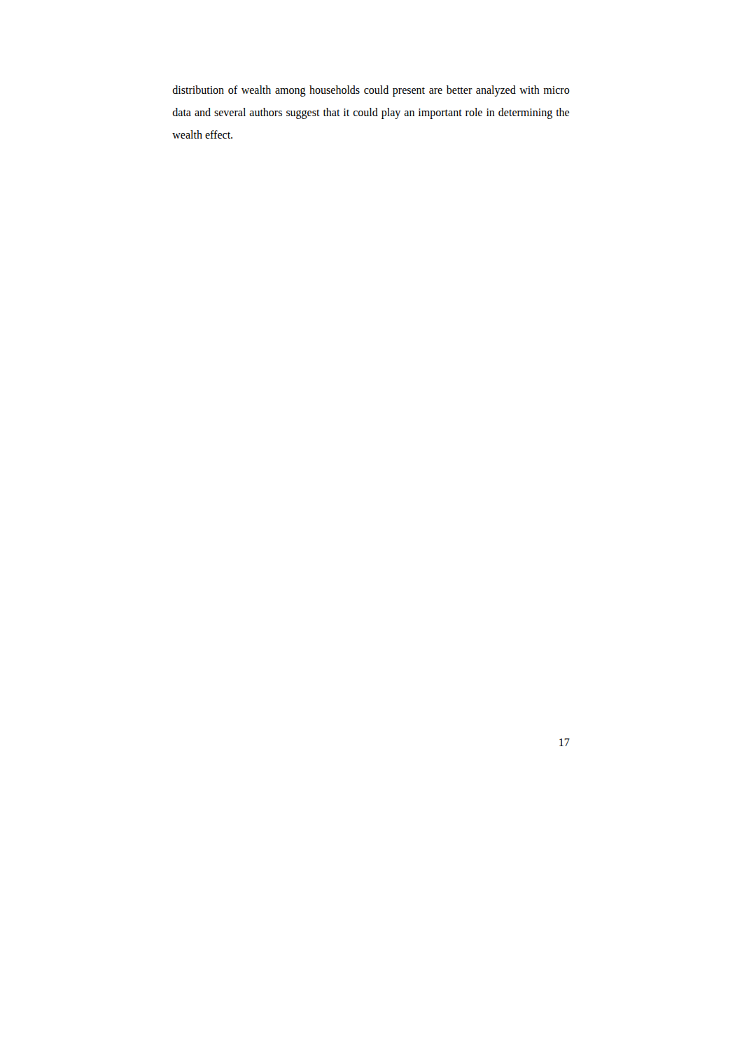distribution of wealth among households could present are better analyzed with micro data and several authors suggest that it could play an important role in determining the wealth effect.
17